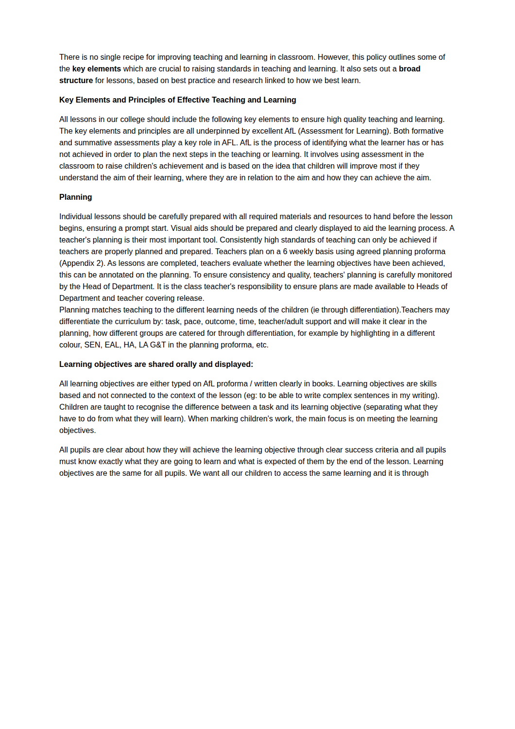There is no single recipe for improving teaching and learning in classroom. However, this policy outlines some of the key elements which are crucial to raising standards in teaching and learning. It also sets out a broad structure for lessons, based on best practice and research linked to how we best learn.
Key Elements and Principles of Effective Teaching and Learning
All lessons in our college should include the following key elements to ensure high quality teaching and learning. The key elements and principles are all underpinned by excellent AfL (Assessment for Learning). Both formative and summative assessments play a key role in AFL. AfL is the process of identifying what the learner has or has not achieved in order to plan the next steps in the teaching or learning. It involves using assessment in the classroom to raise children's achievement and is based on the idea that children will improve most if they understand the aim of their learning, where they are in relation to the aim and how they can achieve the aim.
Planning
Individual lessons should be carefully prepared with all required materials and resources to hand before the lesson begins, ensuring a prompt start. Visual aids should be prepared and clearly displayed to aid the learning process. A teacher's planning is their most important tool. Consistently high standards of teaching can only be achieved if teachers are properly planned and prepared. Teachers plan on a 6 weekly basis using agreed planning proforma (Appendix 2). As lessons are completed, teachers evaluate whether the learning objectives have been achieved, this can be annotated on the planning. To ensure consistency and quality, teachers' planning is carefully monitored by the Head of Department. It is the class teacher's responsibility to ensure plans are made available to Heads of Department and teacher covering release.
Planning matches teaching to the different learning needs of the children (ie through differentiation).Teachers may differentiate the curriculum by: task, pace, outcome, time, teacher/adult support and will make it clear in the planning, how different groups are catered for through differentiation, for example by highlighting in a different colour, SEN, EAL, HA, LA G&T in the planning proforma, etc.
Learning objectives are shared orally and displayed:
All learning objectives are either typed on AfL proforma / written clearly in books. Learning objectives are skills based and not connected to the context of the lesson (eg: to be able to write complex sentences in my writing). Children are taught to recognise the difference between a task and its learning objective (separating what they have to do from what they will learn). When marking children's work, the main focus is on meeting the learning objectives.
All pupils are clear about how they will achieve the learning objective through clear success criteria and all pupils must know exactly what they are going to learn and what is expected of them by the end of the lesson. Learning objectives are the same for all pupils. We want all our children to access the same learning and it is through